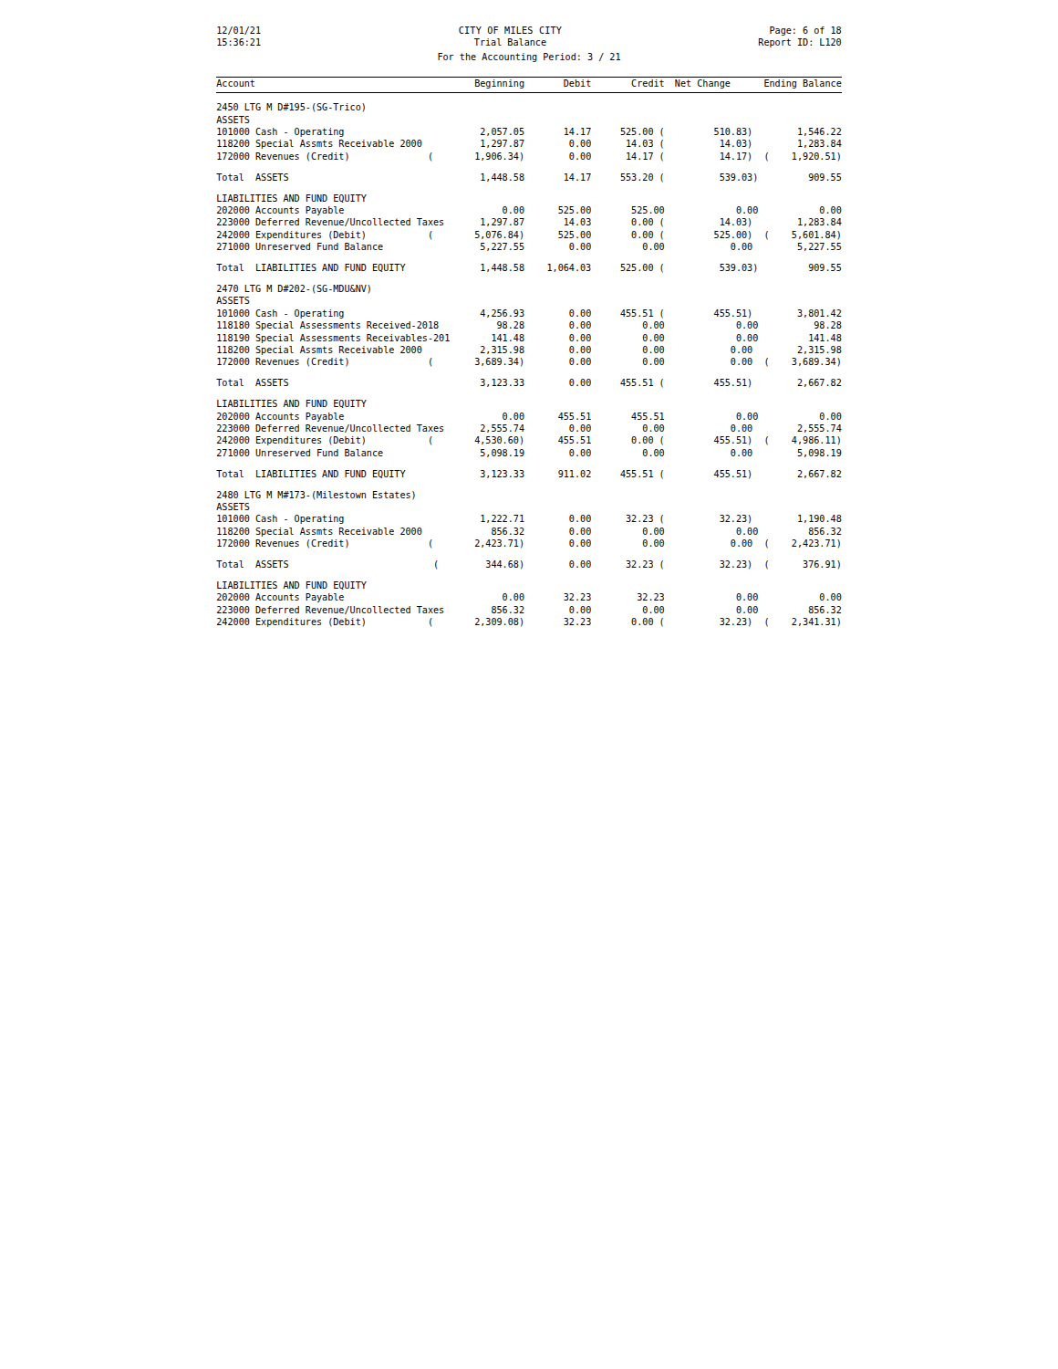12/01/21
15:36:21
CITY OF MILES CITY
Trial Balance
Page: 6 of 18
Report ID: L120
For the Accounting Period: 3 / 21
| Account | Beginning | Debit | Credit | | Net Change Ending Balance |
| --- | --- | --- | --- | --- | --- |
| 2450 LTG M D#195-(SG-Trico) |
| ASSETS | | | | | |
| 101000 Cash - Operating | 2,057.05 | 14.17 | 525.00 ( | | 510.83) 1,546.22 |
| 118200 Special Assmts Receivable 2000 | 1,297.87 | 0.00 | 14.03 ( | | 14.03) 1,283.84 |
| 172000 Revenues (Credit) ( | 1,906.34) | 0.00 | 14.17 ( | | 14.17) ( 1,920.51) |
| Total ASSETS | 1,448.58 | 14.17 | 553.20 ( | | 539.03) 909.55 |
| LIABILITIES AND FUND EQUITY | | | | | |
| 202000 Accounts Payable | 0.00 | 525.00 | 525.00 | | 0.00 0.00 |
| 223000 Deferred Revenue/Uncollected Taxes | 1,297.87 | 14.03 | 0.00 ( | | 14.03) 1,283.84 |
| 242000 Expenditures (Debit) ( | 5,076.84) | 525.00 | 0.00 ( | | 525.00) ( 5,601.84) |
| 271000 Unreserved Fund Balance | 5,227.55 | 0.00 | 0.00 | | 0.00 5,227.55 |
| Total LIABILITIES AND FUND EQUITY | 1,448.58 | 1,064.03 | 525.00 ( | | 539.03) 909.55 |
| 2470 LTG M D#202-(SG-MDU&NV) |
| ASSETS | | | | | |
| 101000 Cash - Operating | 4,256.93 | 0.00 | 455.51 ( | | 455.51) 3,801.42 |
| 118180 Special Assessments Received-2018 | 98.28 | 0.00 | 0.00 | | 0.00 98.28 |
| 118190 Special Assessments Receivables-201 | 141.48 | 0.00 | 0.00 | | 0.00 141.48 |
| 118200 Special Assmts Receivable 2000 | 2,315.98 | 0.00 | 0.00 | | 0.00 2,315.98 |
| 172000 Revenues (Credit) ( | 3,689.34) | 0.00 | 0.00 | | 0.00 ( 3,689.34) |
| Total ASSETS | 3,123.33 | 0.00 | 455.51 ( | | 455.51) 2,667.82 |
| LIABILITIES AND FUND EQUITY | | | | | |
| 202000 Accounts Payable | 0.00 | 455.51 | 455.51 | | 0.00 0.00 |
| 223000 Deferred Revenue/Uncollected Taxes | 2,555.74 | 0.00 | 0.00 | | 0.00 2,555.74 |
| 242000 Expenditures (Debit) ( | 4,530.60) | 455.51 | 0.00 ( | | 455.51) ( 4,986.11) |
| 271000 Unreserved Fund Balance | 5,098.19 | 0.00 | 0.00 | | 0.00 5,098.19 |
| Total LIABILITIES AND FUND EQUITY | 3,123.33 | 911.02 | 455.51 ( | | 455.51) 2,667.82 |
| 2480 LTG M M#173-(Milestown Estates) |
| ASSETS | | | | | |
| 101000 Cash - Operating | 1,222.71 | 0.00 | 32.23 ( | | 32.23) 1,190.48 |
| 118200 Special Assmts Receivable 2000 | 856.32 | 0.00 | 0.00 | | 0.00 856.32 |
| 172000 Revenues (Credit) ( | 2,423.71) | 0.00 | 0.00 | | 0.00 ( 2,423.71) |
| Total ASSETS ( | 344.68) | 0.00 | 32.23 ( | | 32.23) ( 376.91) |
| LIABILITIES AND FUND EQUITY | | | | | |
| 202000 Accounts Payable | 0.00 | 32.23 | 32.23 | | 0.00 0.00 |
| 223000 Deferred Revenue/Uncollected Taxes | 856.32 | 0.00 | 0.00 | | 0.00 856.32 |
| 242000 Expenditures (Debit) ( | 2,309.08) | 32.23 | 0.00 ( | | 32.23) ( 2,341.31) |